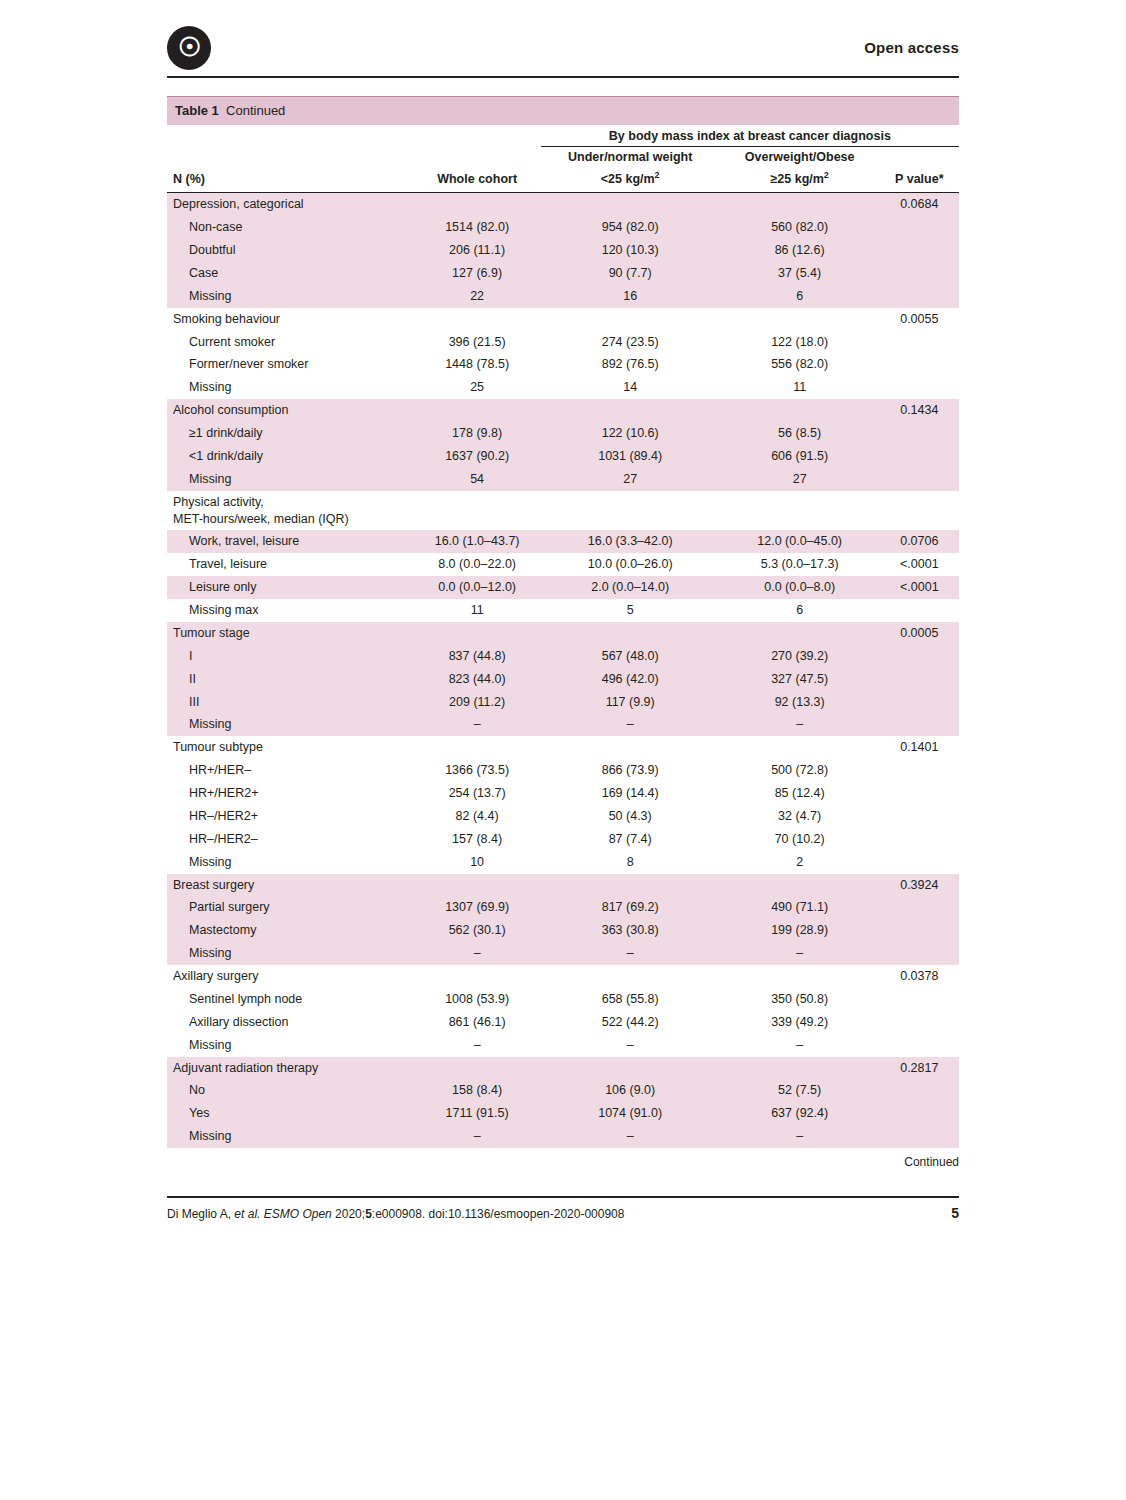☉
Open access
Table 1 Continued
| | | By body mass index at breast cancer diagnosis |
| --- | --- | --- |
| | | Under/normal weight | Overweight/Obese | |
| N (%) | Whole cohort | <25 kg/m 2 | ≥25 kg/m 2 | P value* |
| Depression, categorical | | | | 0.0684 |
| Non-case | 1514 (82.0) | 954 (82.0) | 560 (82.0) | |
| Doubtful | 206 (11.1) | 120 (10.3) | 86 (12.6) | |
| Case | 127 (6.9) | 90 (7.7) | 37 (5.4) | |
| Missing | 22 | 16 | 6 | |
| Smoking behaviour | | | | 0.0055 |
| Current smoker | 396 (21.5) | 274 (23.5) | 122 (18.0) | |
| Former/never smoker | 1448 (78.5) | 892 (76.5) | 556 (82.0) | |
| Missing | 25 | 14 | 11 | |
| Alcohol consumption | | | | 0.1434 |
| ≥1 drink/daily | 178 (9.8) | 122 (10.6) | 56 (8.5) | |
| <1 drink/daily | 1637 (90.2) | 1031 (89.4) | 606 (91.5) | |
| Missing | 54 | 27 | 27 | |
| Physical activity, MET-hours/week, median (IQR) | | | | |
| Work, travel, leisure | 16.0 (1.0–43.7) | 16.0 (3.3–42.0) | 12.0 (0.0–45.0) | 0.0706 |
| Travel, leisure | 8.0 (0.0–22.0) | 10.0 (0.0–26.0) | 5.3 (0.0–17.3) | <.0001 |
| Leisure only | 0.0 (0.0–12.0) | 2.0 (0.0–14.0) | 0.0 (0.0–8.0) | <.0001 |
| Missing max | 11 | 5 | 6 | |
| Tumour stage | | | | 0.0005 |
| I | 837 (44.8) | 567 (48.0) | 270 (39.2) | |
| II | 823 (44.0) | 496 (42.0) | 327 (47.5) | |
| III | 209 (11.2) | 117 (9.9) | 92 (13.3) | |
| Missing | – | – | – | |
| Tumour subtype | | | | 0.1401 |
| HR+/HER– | 1366 (73.5) | 866 (73.9) | 500 (72.8) | |
| HR+/HER2+ | 254 (13.7) | 169 (14.4) | 85 (12.4) | |
| HR–/HER2+ | 82 (4.4) | 50 (4.3) | 32 (4.7) | |
| HR–/HER2– | 157 (8.4) | 87 (7.4) | 70 (10.2) | |
| Missing | 10 | 8 | 2 | |
| Breast surgery | | | | 0.3924 |
| Partial surgery | 1307 (69.9) | 817 (69.2) | 490 (71.1) | |
| Mastectomy | 562 (30.1) | 363 (30.8) | 199 (28.9) | |
| Missing | – | – | – | |
| Axillary surgery | | | | 0.0378 |
| Sentinel lymph node | 1008 (53.9) | 658 (55.8) | 350 (50.8) | |
| Axillary dissection | 861 (46.1) | 522 (44.2) | 339 (49.2) | |
| Missing | – | – | – | |
| Adjuvant radiation therapy | | | | 0.2817 |
| No | 158 (8.4) | 106 (9.0) | 52 (7.5) | |
| Yes | 1711 (91.5) | 1074 (91.0) | 637 (92.4) | |
| Missing | – | – | – | |
Continued
Di Meglio A, et al. ESMO Open 2020;5:e000908. doi:10.1136/esmoopen-2020-000908
5